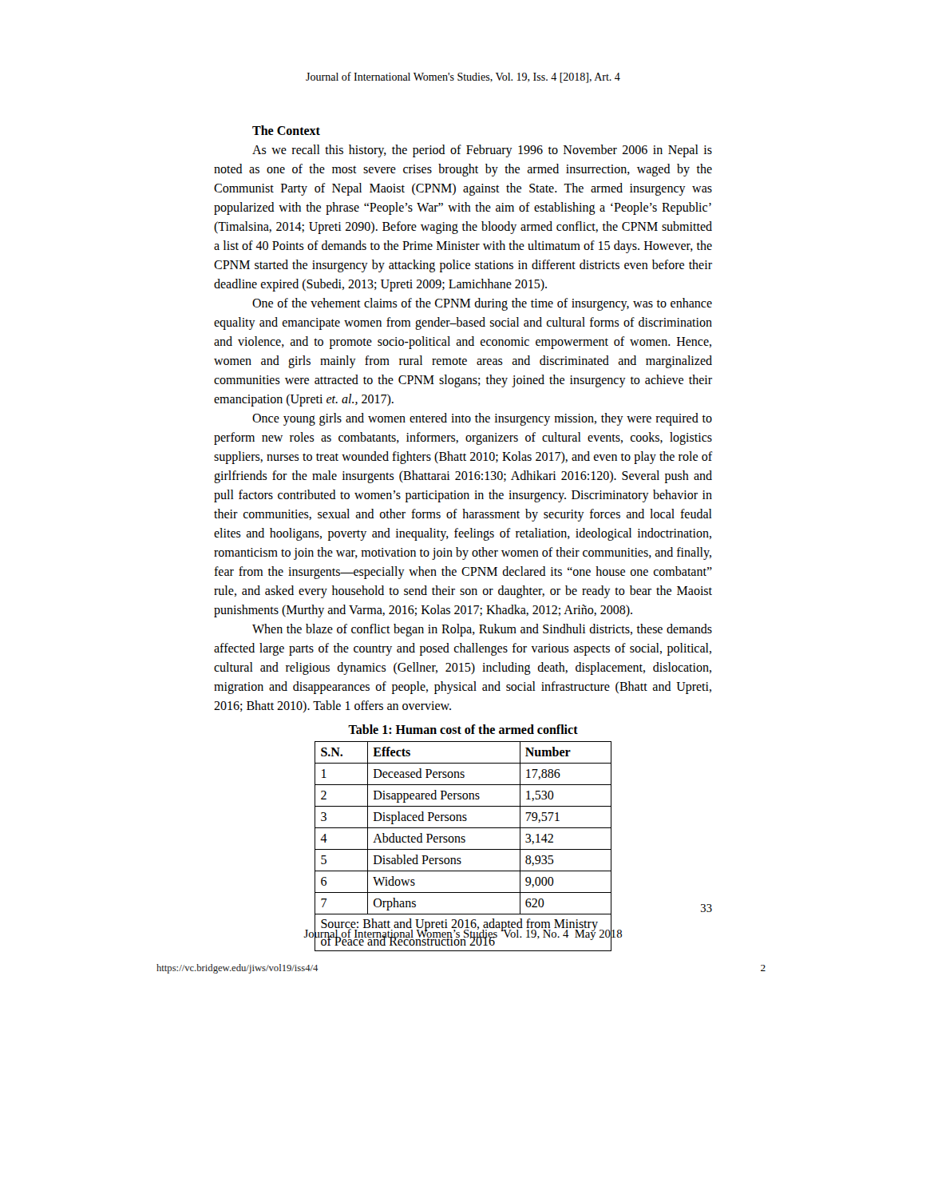Journal of International Women's Studies, Vol. 19, Iss. 4 [2018], Art. 4
The Context
As we recall this history, the period of February 1996 to November 2006 in Nepal is noted as one of the most severe crises brought by the armed insurrection, waged by the Communist Party of Nepal Maoist (CPNM) against the State. The armed insurgency was popularized with the phrase “People’s War” with the aim of establishing a ‘People’s Republic’ (Timalsina, 2014; Upreti 2090). Before waging the bloody armed conflict, the CPNM submitted a list of 40 Points of demands to the Prime Minister with the ultimatum of 15 days. However, the CPNM started the insurgency by attacking police stations in different districts even before their deadline expired (Subedi, 2013; Upreti 2009; Lamichhane 2015).
One of the vehement claims of the CPNM during the time of insurgency, was to enhance equality and emancipate women from gender–based social and cultural forms of discrimination and violence, and to promote socio-political and economic empowerment of women. Hence, women and girls mainly from rural remote areas and discriminated and marginalized communities were attracted to the CPNM slogans; they joined the insurgency to achieve their emancipation (Upreti et. al., 2017).
Once young girls and women entered into the insurgency mission, they were required to perform new roles as combatants, informers, organizers of cultural events, cooks, logistics suppliers, nurses to treat wounded fighters (Bhatt 2010; Kolas 2017), and even to play the role of girlfriends for the male insurgents (Bhattarai 2016:130; Adhikari 2016:120). Several push and pull factors contributed to women’s participation in the insurgency. Discriminatory behavior in their communities, sexual and other forms of harassment by security forces and local feudal elites and hooligans, poverty and inequality, feelings of retaliation, ideological indoctrination, romanticism to join the war, motivation to join by other women of their communities, and finally, fear from the insurgents—especially when the CPNM declared its “one house one combatant” rule, and asked every household to send their son or daughter, or be ready to bear the Maoist punishments (Murthy and Varma, 2016; Kolas 2017; Khadka, 2012; Ariño, 2008).
When the blaze of conflict began in Rolpa, Rukum and Sindhuli districts, these demands affected large parts of the country and posed challenges for various aspects of social, political, cultural and religious dynamics (Gellner, 2015) including death, displacement, dislocation, migration and disappearances of people, physical and social infrastructure (Bhatt and Upreti, 2016; Bhatt 2010). Table 1 offers an overview.
Table 1: Human cost of the armed conflict
| S.N. | Effects | Number |
| --- | --- | --- |
| 1 | Deceased Persons | 17,886 |
| 2 | Disappeared Persons | 1,530 |
| 3 | Displaced Persons | 79,571 |
| 4 | Abducted Persons | 3,142 |
| 5 | Disabled Persons | 8,935 |
| 6 | Widows | 9,000 |
| 7 | Orphans | 620 |
| Source: Bhatt and Upreti 2016, adapted from Ministry of Peace and Reconstruction 2016 |
33
Journal of International Women’s Studies Vol. 19, No. 4 May 2018
https://vc.bridgew.edu/jiws/vol19/iss4/4
2